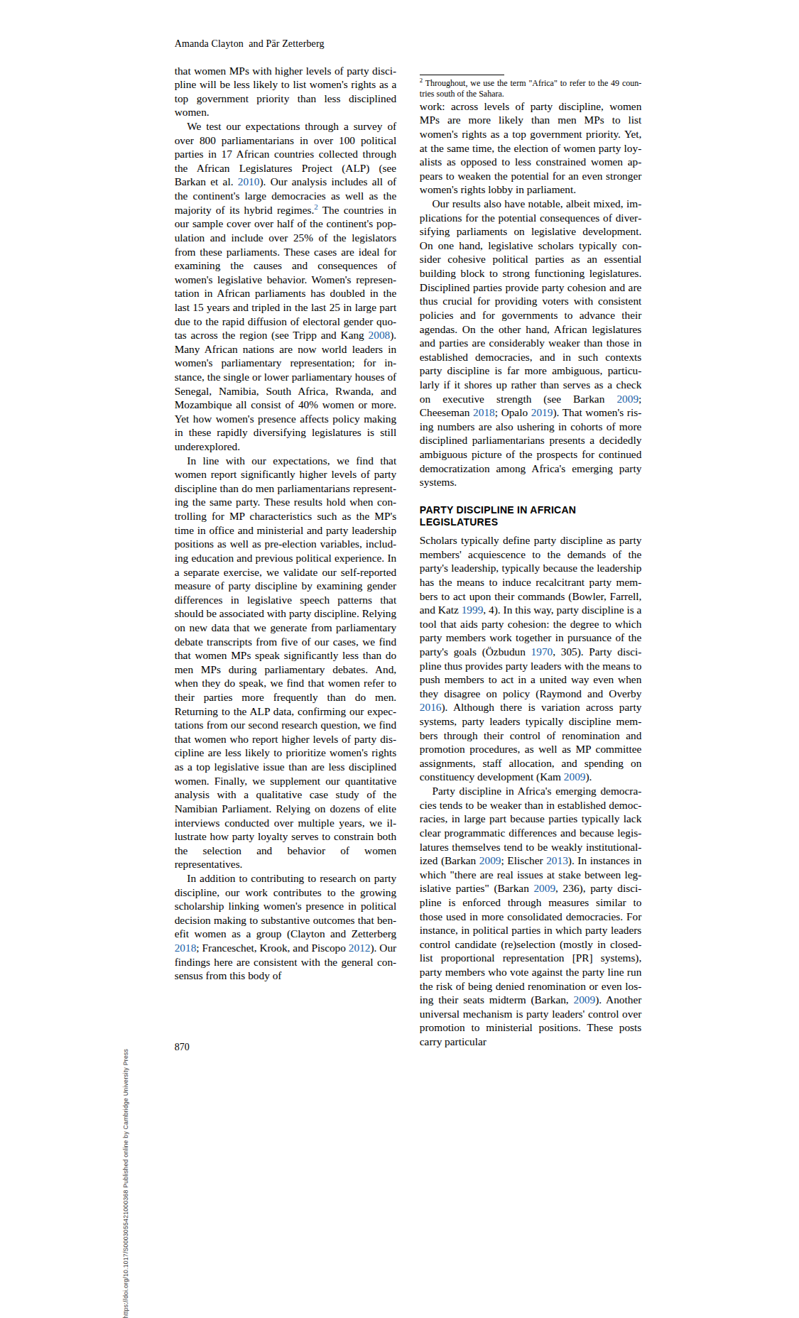Amanda Clayton and Pär Zetterberg
that women MPs with higher levels of party discipline will be less likely to list women's rights as a top government priority than less disciplined women.
We test our expectations through a survey of over 800 parliamentarians in over 100 political parties in 17 African countries collected through the African Legislatures Project (ALP) (see Barkan et al. 2010). Our analysis includes all of the continent's large democracies as well as the majority of its hybrid regimes.2 The countries in our sample cover over half of the continent's population and include over 25% of the legislators from these parliaments. These cases are ideal for examining the causes and consequences of women's legislative behavior. Women's representation in African parliaments has doubled in the last 15 years and tripled in the last 25 in large part due to the rapid diffusion of electoral gender quotas across the region (see Tripp and Kang 2008). Many African nations are now world leaders in women's parliamentary representation; for instance, the single or lower parliamentary houses of Senegal, Namibia, South Africa, Rwanda, and Mozambique all consist of 40% women or more. Yet how women's presence affects policy making in these rapidly diversifying legislatures is still underexplored.
In line with our expectations, we find that women report significantly higher levels of party discipline than do men parliamentarians representing the same party. These results hold when controlling for MP characteristics such as the MP's time in office and ministerial and party leadership positions as well as pre-election variables, including education and previous political experience. In a separate exercise, we validate our self-reported measure of party discipline by examining gender differences in legislative speech patterns that should be associated with party discipline. Relying on new data that we generate from parliamentary debate transcripts from five of our cases, we find that women MPs speak significantly less than do men MPs during parliamentary debates. And, when they do speak, we find that women refer to their parties more frequently than do men. Returning to the ALP data, confirming our expectations from our second research question, we find that women who report higher levels of party discipline are less likely to prioritize women's rights as a top legislative issue than are less disciplined women. Finally, we supplement our quantitative analysis with a qualitative case study of the Namibian Parliament. Relying on dozens of elite interviews conducted over multiple years, we illustrate how party loyalty serves to constrain both the selection and behavior of women representatives.
In addition to contributing to research on party discipline, our work contributes to the growing scholarship linking women's presence in political decision making to substantive outcomes that benefit women as a group (Clayton and Zetterberg 2018; Franceschet, Krook, and Piscopo 2012). Our findings here are consistent with the general consensus from this body of
2 Throughout, we use the term "Africa" to refer to the 49 countries south of the Sahara.
work: across levels of party discipline, women MPs are more likely than men MPs to list women's rights as a top government priority. Yet, at the same time, the election of women party loyalists as opposed to less constrained women appears to weaken the potential for an even stronger women's rights lobby in parliament.
Our results also have notable, albeit mixed, implications for the potential consequences of diversifying parliaments on legislative development. On one hand, legislative scholars typically consider cohesive political parties as an essential building block to strong functioning legislatures. Disciplined parties provide party cohesion and are thus crucial for providing voters with consistent policies and for governments to advance their agendas. On the other hand, African legislatures and parties are considerably weaker than those in established democracies, and in such contexts party discipline is far more ambiguous, particularly if it shores up rather than serves as a check on executive strength (see Barkan 2009; Cheeseman 2018; Opalo 2019). That women's rising numbers are also ushering in cohorts of more disciplined parliamentarians presents a decidedly ambiguous picture of the prospects for continued democratization among Africa's emerging party systems.
PARTY DISCIPLINE IN AFRICAN LEGISLATURES
Scholars typically define party discipline as party members' acquiescence to the demands of the party's leadership, typically because the leadership has the means to induce recalcitrant party members to act upon their commands (Bowler, Farrell, and Katz 1999, 4). In this way, party discipline is a tool that aids party cohesion: the degree to which party members work together in pursuance of the party's goals (Özbudun 1970, 305). Party discipline thus provides party leaders with the means to push members to act in a united way even when they disagree on policy (Raymond and Overby 2016). Although there is variation across party systems, party leaders typically discipline members through their control of renomination and promotion procedures, as well as MP committee assignments, staff allocation, and spending on constituency development (Kam 2009).
Party discipline in Africa's emerging democracies tends to be weaker than in established democracies, in large part because parties typically lack clear programmatic differences and because legislatures themselves tend to be weakly institutionalized (Barkan 2009; Elischer 2013). In instances in which "there are real issues at stake between legislative parties" (Barkan 2009, 236), party discipline is enforced through measures similar to those used in more consolidated democracies. For instance, in political parties in which party leaders control candidate (re)selection (mostly in closed-list proportional representation [PR] systems), party members who vote against the party line run the risk of being denied renomination or even losing their seats midterm (Barkan, 2009). Another universal mechanism is party leaders' control over promotion to ministerial positions. These posts carry particular
870
https://doi.org/10.1017/S0003055421000368 Published online by Cambridge University Press